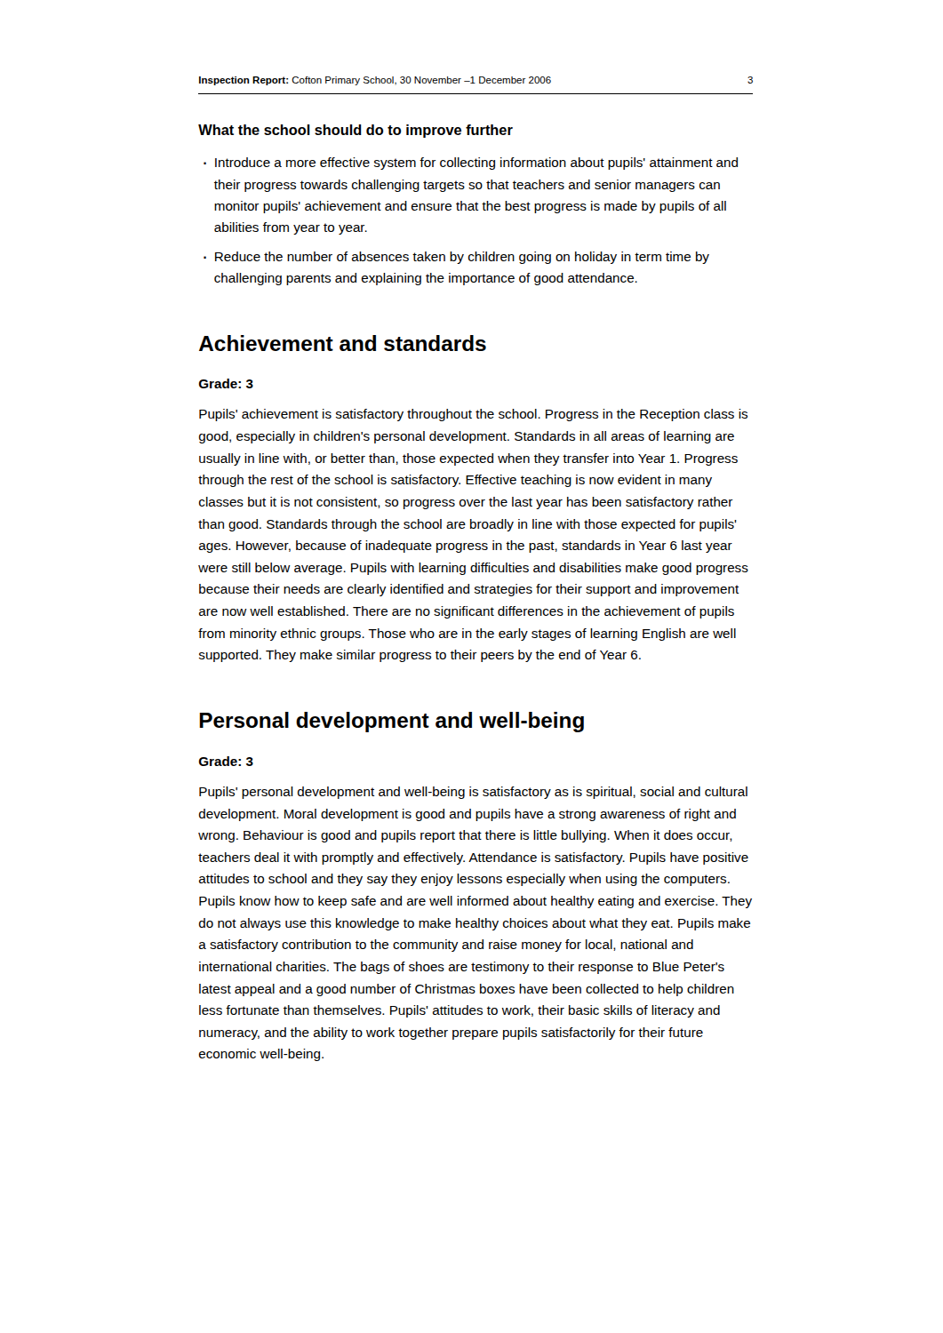Inspection Report: Cofton Primary School, 30 November –1 December 2006
3
What the school should do to improve further
Introduce a more effective system for collecting information about pupils' attainment and their progress towards challenging targets so that teachers and senior managers can monitor pupils' achievement and ensure that the best progress is made by pupils of all abilities from year to year.
Reduce the number of absences taken by children going on holiday in term time by challenging parents and explaining the importance of good attendance.
Achievement and standards
Grade: 3
Pupils' achievement is satisfactory throughout the school. Progress in the Reception class is good, especially in children's personal development. Standards in all areas of learning are usually in line with, or better than, those expected when they transfer into Year 1. Progress through the rest of the school is satisfactory. Effective teaching is now evident in many classes but it is not consistent, so progress over the last year has been satisfactory rather than good. Standards through the school are broadly in line with those expected for pupils' ages. However, because of inadequate progress in the past, standards in Year 6 last year were still below average. Pupils with learning difficulties and disabilities make good progress because their needs are clearly identified and strategies for their support and improvement are now well established. There are no significant differences in the achievement of pupils from minority ethnic groups. Those who are in the early stages of learning English are well supported. They make similar progress to their peers by the end of Year 6.
Personal development and well-being
Grade: 3
Pupils' personal development and well-being is satisfactory as is spiritual, social and cultural development. Moral development is good and pupils have a strong awareness of right and wrong. Behaviour is good and pupils report that there is little bullying. When it does occur, teachers deal it with promptly and effectively. Attendance is satisfactory. Pupils have positive attitudes to school and they say they enjoy lessons especially when using the computers. Pupils know how to keep safe and are well informed about healthy eating and exercise. They do not always use this knowledge to make healthy choices about what they eat. Pupils make a satisfactory contribution to the community and raise money for local, national and international charities. The bags of shoes are testimony to their response to Blue Peter's latest appeal and a good number of Christmas boxes have been collected to help children less fortunate than themselves. Pupils' attitudes to work, their basic skills of literacy and numeracy, and the ability to work together prepare pupils satisfactorily for their future economic well-being.